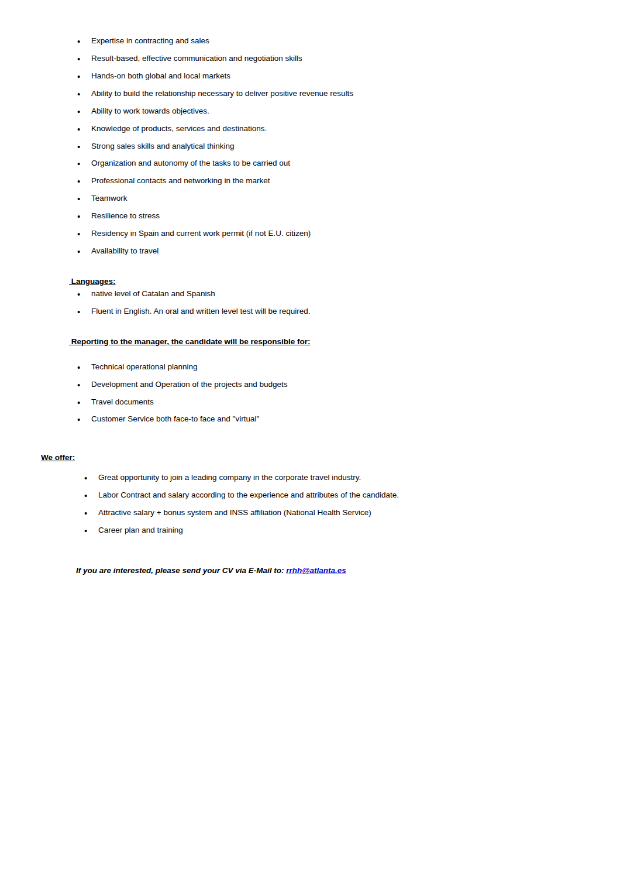Expertise in contracting and sales
Result-based, effective communication and negotiation skills
Hands-on both global and local markets
Ability to build the relationship necessary to deliver positive revenue results
Ability to work towards objectives.
Knowledge of products, services and destinations.
Strong sales skills and analytical thinking
Organization and autonomy of the tasks to be carried out
Professional contacts and networking in the market
Teamwork
Resilience to stress
Residency in Spain and current work permit (if not E.U. citizen)
Availability to travel
Languages:
native level of Catalan and Spanish
Fluent in English. An oral and written level test will be required.
Reporting to the manager, the candidate will be responsible for:
Technical operational planning
Development and Operation of the projects and budgets
Travel documents
Customer Service both face-to face and "virtual"
We offer:
Great opportunity to join a leading company in the corporate travel industry.
Labor Contract and salary according to the experience and attributes of the candidate.
Attractive salary + bonus system and INSS affiliation (National Health Service)
Career plan and training
If you are interested, please send your CV via E-Mail to: rrhh@atlanta.es